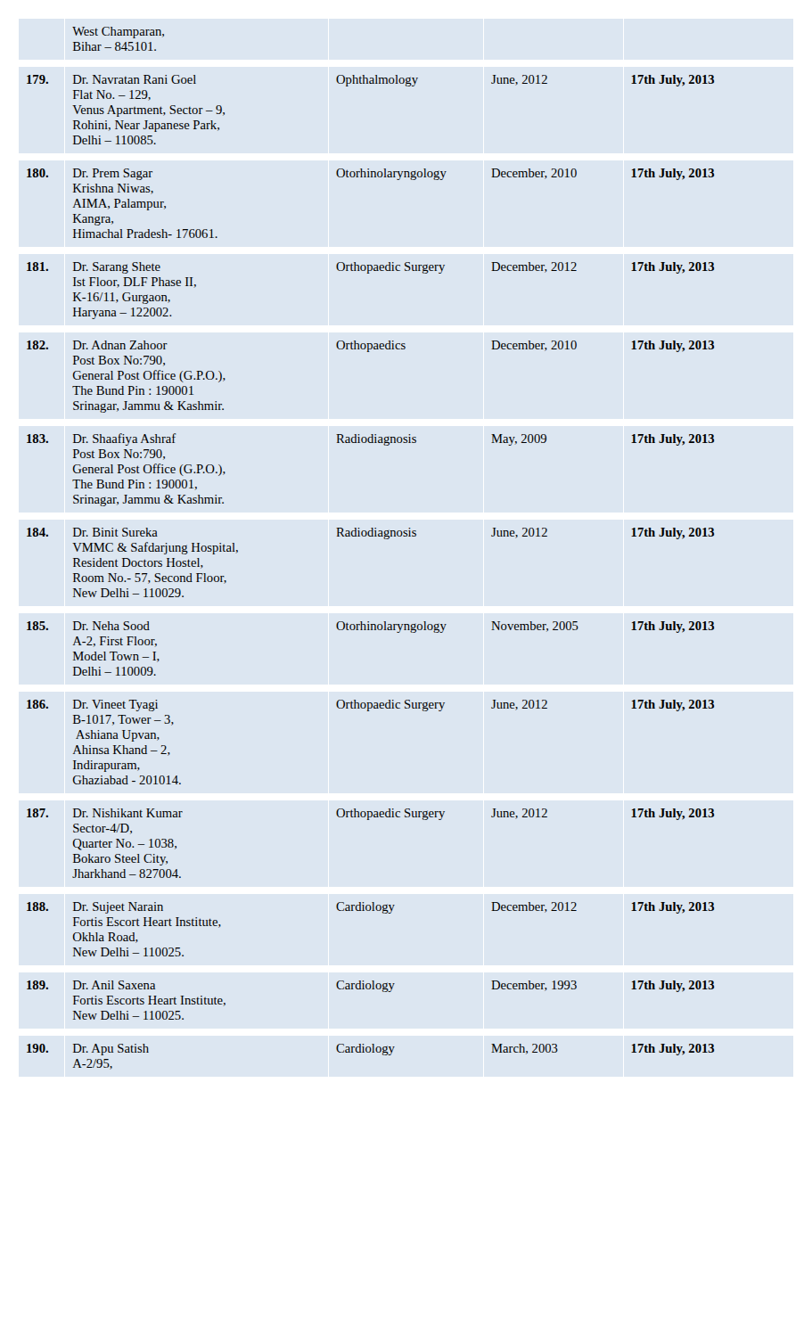| | West Champaran, Bihar – 845101. | | | |
| 179. | Dr. Navratan Rani Goel Flat No. – 129, Venus Apartment, Sector – 9, Rohini, Near Japanese Park, Delhi – 110085. | Ophthalmology | June, 2012 | 17th July, 2013 |
| 180. | Dr. Prem Sagar Krishna Niwas, AIMA, Palampur, Kangra, Himachal Pradesh- 176061. | Otorhinolaryngology | December, 2010 | 17th July, 2013 |
| 181. | Dr. Sarang Shete Ist Floor, DLF Phase II, K-16/11, Gurgaon, Haryana – 122002. | Orthopaedic Surgery | December, 2012 | 17th July, 2013 |
| 182. | Dr. Adnan Zahoor Post Box No:790, General Post Office (G.P.O.), The Bund Pin : 190001 Srinagar, Jammu & Kashmir. | Orthopaedics | December, 2010 | 17th July, 2013 |
| 183. | Dr. Shaafiya Ashraf Post Box No:790, General Post Office (G.P.O.), The Bund Pin : 190001, Srinagar, Jammu & Kashmir. | Radiodiagnosis | May, 2009 | 17th July, 2013 |
| 184. | Dr. Binit Sureka VMMC & Safdarjung Hospital, Resident Doctors Hostel, Room No.- 57, Second Floor, New Delhi – 110029. | Radiodiagnosis | June, 2012 | 17th July, 2013 |
| 185. | Dr. Neha Sood A-2, First Floor, Model Town – I, Delhi – 110009. | Otorhinolaryngology | November, 2005 | 17th July, 2013 |
| 186. | Dr. Vineet Tyagi B-1017, Tower – 3, Ashiana Upvan, Ahinsa Khand – 2, Indirapuram, Ghaziabad - 201014. | Orthopaedic Surgery | June, 2012 | 17th July, 2013 |
| 187. | Dr. Nishikant Kumar Sector-4/D, Quarter No. – 1038, Bokaro Steel City, Jharkhand – 827004. | Orthopaedic Surgery | June, 2012 | 17th July, 2013 |
| 188. | Dr. Sujeet Narain Fortis Escort Heart Institute, Okhla Road, New Delhi – 110025. | Cardiology | December, 2012 | 17th July, 2013 |
| 189. | Dr. Anil Saxena Fortis Escorts Heart Institute, New Delhi – 110025. | Cardiology | December, 1993 | 17th July, 2013 |
| 190. | Dr. Apu Satish A-2/95, | Cardiology | March, 2003 | 17th July, 2013 |